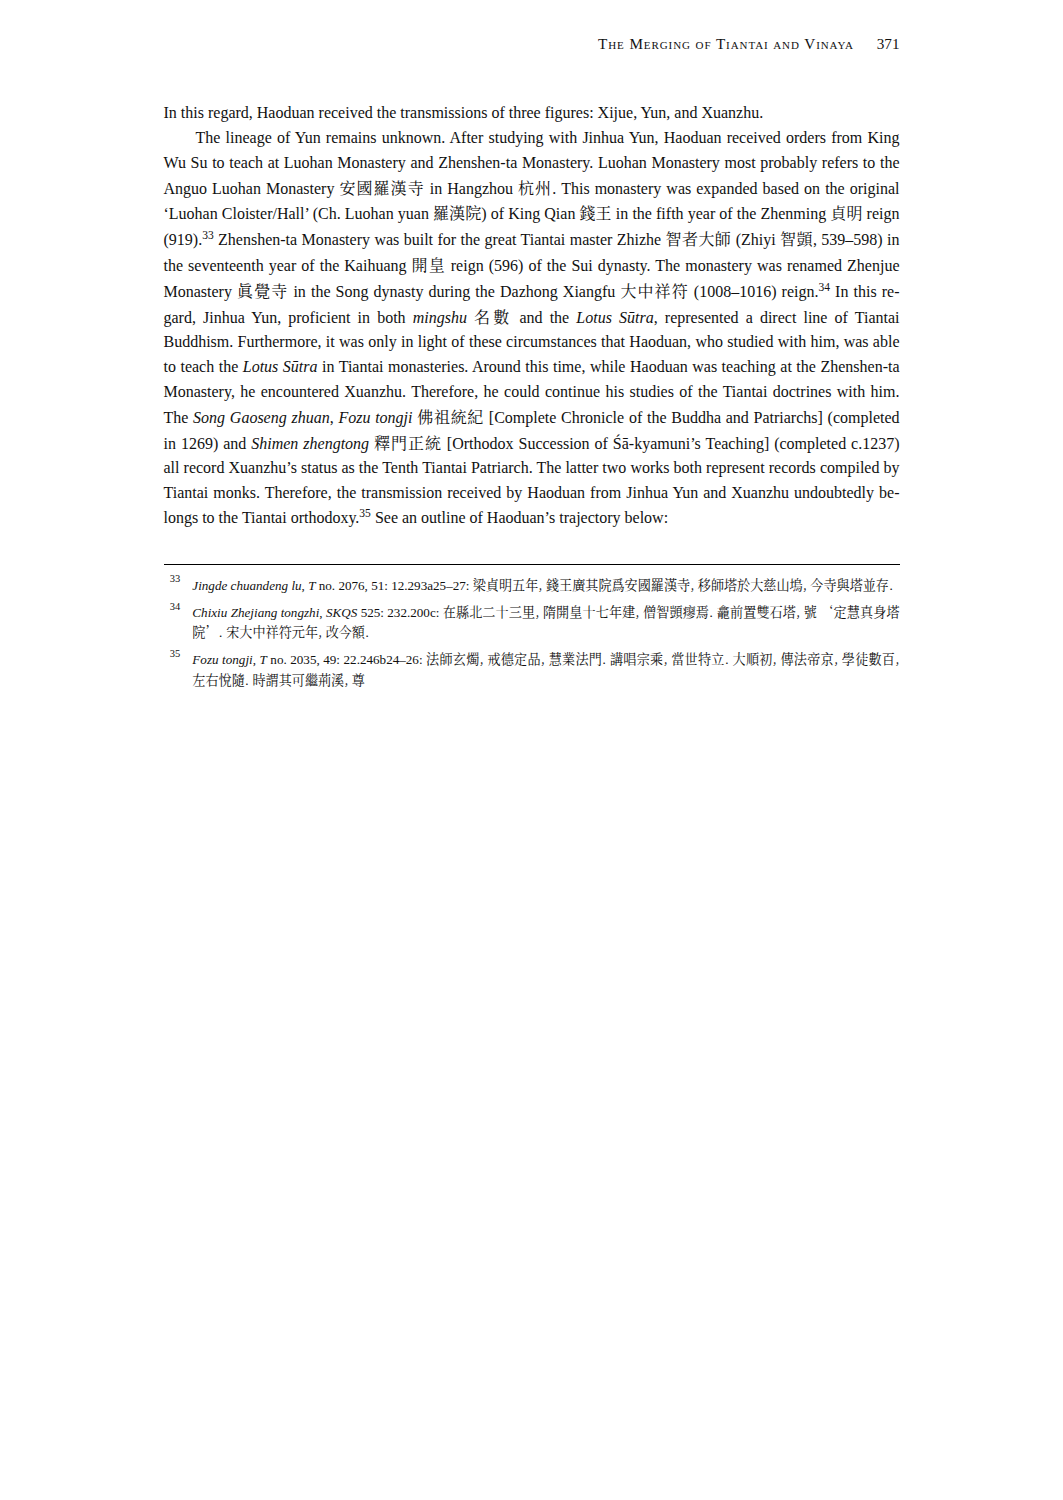The Merging of Tiantai and Vinaya 371
In this regard, Haoduan received the transmissions of three figures: Xijue, Yun, and Xuanzhu.
The lineage of Yun remains unknown. After studying with Jinhua Yun, Haoduan received orders from King Wu Su to teach at Luohan Monastery and Zhenshen-ta Monastery. Luohan Monastery most probably refers to the Anguo Luohan Monastery 安國羅漢寺 in Hangzhou 杭州. This monastery was expanded based on the original ‘Luohan Cloister/Hall’ (Ch. Luohan yuan 羅漢院) of King Qian 錢王 in the fifth year of the Zhenming 貞明 reign (919).33 Zhenshen-ta Monastery was built for the great Tiantai master Zhizhe 智者大師 (Zhiyi 智顗, 539–598) in the seventeenth year of the Kaihuang 開皇 reign (596) of the Sui dynasty. The monastery was renamed Zhenjue Monastery 眞覺寺 in the Song dynasty during the Dazhong Xiangfu 大中祥符 (1008–1016) reign.34 In this regard, Jinhua Yun, proficient in both mingshu 名數 and the Lotus Sūtra, represented a direct line of Tiantai Buddhism. Furthermore, it was only in light of these circumstances that Haoduan, who studied with him, was able to teach the Lotus Sūtra in Tiantai monasteries. Around this time, while Haoduan was teaching at the Zhenshen-ta Monastery, he encountered Xuanzhu. Therefore, he could continue his studies of the Tiantai doctrines with him. The Song Gaoseng zhuan, Fozu tongji 佛祖統紀 [Complete Chronicle of the Buddha and Patriarchs] (completed in 1269) and Shimen zhengtong 釋門正統 [Orthodox Succession of Śā-kyamuni’s Teaching] (completed c.1237) all record Xuanzhu’s status as the Tenth Tiantai Patriarch. The latter two works both represent records compiled by Tiantai monks. Therefore, the transmission received by Haoduan from Jinhua Yun and Xuanzhu undoubtedly belongs to the Tiantai orthodoxy.35 See an outline of Haoduan’s trajectory below:
Jingde chuandeng lu, T no. 2076, 51: 12.293a25–27: 梁貞明五年, 錢王廣其院爲安國羅漢寺, 移師塔於大慈山塢, 今寺與塔並存.
Chixiu Zhejiang tongzhi, SKQS 525: 232.200c: 在縣北二十三里, 隋開皇十七年建, 僧智顗瘳焉. 龕前置雙石塔, 號 ‘定慧真身塔院’. 宋大中祥符元年, 改今額.
Fozu tongji, T no. 2035, 49: 22.246b24–26: 法師玄燭, 戒德定品, 慧業法門. 講唱宗乘, 當世特立. 大順初, 傳法帝京, 學徒數百, 左右悅隨. 時謂其可繼荊溪, 尊